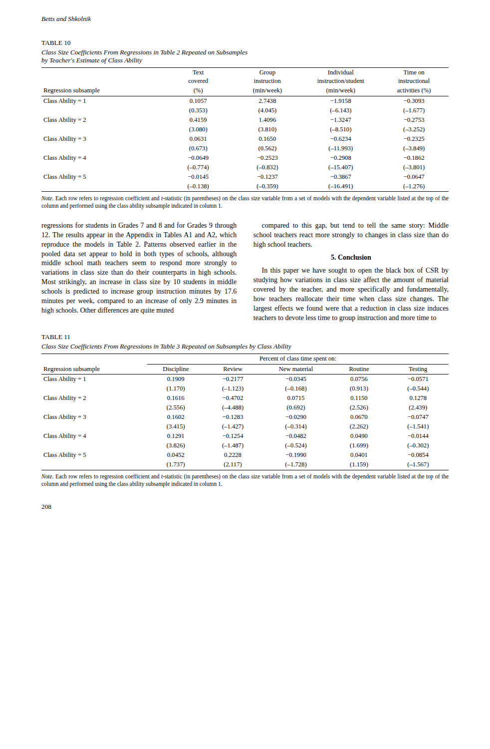Betts and Shkolnik
TABLE 10
Class Size Coefficients From Regressions in Table 2 Repeated on Subsamples
by Teacher's Estimate of Class Ability
| | Text covered | Group instruction | Individual instruction/student | Time on instructional |
| --- | --- | --- | --- | --- |
| Regression subsample | (%) | (min/week) | (min/week) | activities (%) |
| Class Ability = 1 | 0.1057 | 2.7438 | −1.9158 | −0.3093 |
| | (0.353) | (4.045) | (–6.143) | (–1.677) |
| Class Ability = 2 | 0.4159 | 1.4096 | −1.3247 | −0.2753 |
| | (3.080) | (3.810) | (–8.510) | (–3.252) |
| Class Ability = 3 | 0.0631 | 0.1650 | −0.6234 | −0.2325 |
| | (0.673) | (0.562) | (–11.993) | (–3.849) |
| Class Ability = 4 | −0.0649 | −0.2523 | −0.2908 | −0.1862 |
| | (–0.774) | (–0.832) | (–15.407) | (–3.801) |
| Class Ability = 5 | −0.0145 | −0.1237 | −0.3867 | −0.0647 |
| | (–0.138) | (–0.359) | (–16.491) | (–1.276) |
Note. Each row refers to regression coefficient and t-statistic (in parentheses) on the class size variable from a set of models with the dependent variable listed at the top of the column and performed using the class ability subsample indicated in column 1.
regressions for students in Grades 7 and 8 and for Grades 9 through 12. The results appear in the Appendix in Tables A1 and A2, which reproduce the models in Table 2. Patterns observed earlier in the pooled data set appear to hold in both types of schools, although middle school math teachers seem to respond more strongly to variations in class size than do their counterparts in high schools. Most strikingly, an increase in class size by 10 students in middle schools is predicted to increase group instruction minutes by 17.6 minutes per week, compared to an increase of only 2.9 minutes in high schools. Other differences are quite muted
compared to this gap, but tend to tell the same story: Middle school teachers react more strongly to changes in class size than do high school teachers.
5. Conclusion
In this paper we have sought to open the black box of CSR by studying how variations in class size affect the amount of material covered by the teacher, and more specifically and fundamentally, how teachers reallocate their time when class size changes. The largest effects we found were that a reduction in class size induces teachers to devote less time to group instruction and more time to
TABLE 11
Class Size Coefficients From Regressions in Table 3 Repeated on Subsamples by Class Ability
| | Percent of class time spent on: |
| --- | --- |
| Regression subsample | Discipline | Review | New material | Routine | Testing |
| Class Ability = 1 | 0.1909 | −0.2177 | −0.0345 | 0.0756 | −0.0571 |
| | (1.170) | (–1.123) | (–0.168) | (0.913) | (–0.544) |
| Class Ability = 2 | 0.1616 | −0.4702 | 0.0715 | 0.1150 | 0.1278 |
| | (2.556) | (–4.488) | (0.692) | (2.526) | (2.439) |
| Class Ability = 3 | 0.1602 | −0.1283 | −0.0290 | 0.0670 | −0.0747 |
| | (3.415) | (–1.427) | (–0.314) | (2.262) | (–1.541) |
| Class Ability = 4 | 0.1291 | −0.1254 | −0.0482 | 0.0490 | −0.0144 |
| | (3.826) | (–1.487) | (–0.524) | (1.699) | (–0.302) |
| Class Ability = 5 | 0.0452 | 0.2228 | −0.1990 | 0.0401 | −0.0854 |
| | (1.737) | (2.117) | (–1.728) | (1.159) | (–1.567) |
Note. Each row refers to regression coefficient and t-statistic (in parentheses) on the class size variable from a set of models with the dependent variable listed at the top of the column and performed using the class ability subsample indicated in column 1.
208